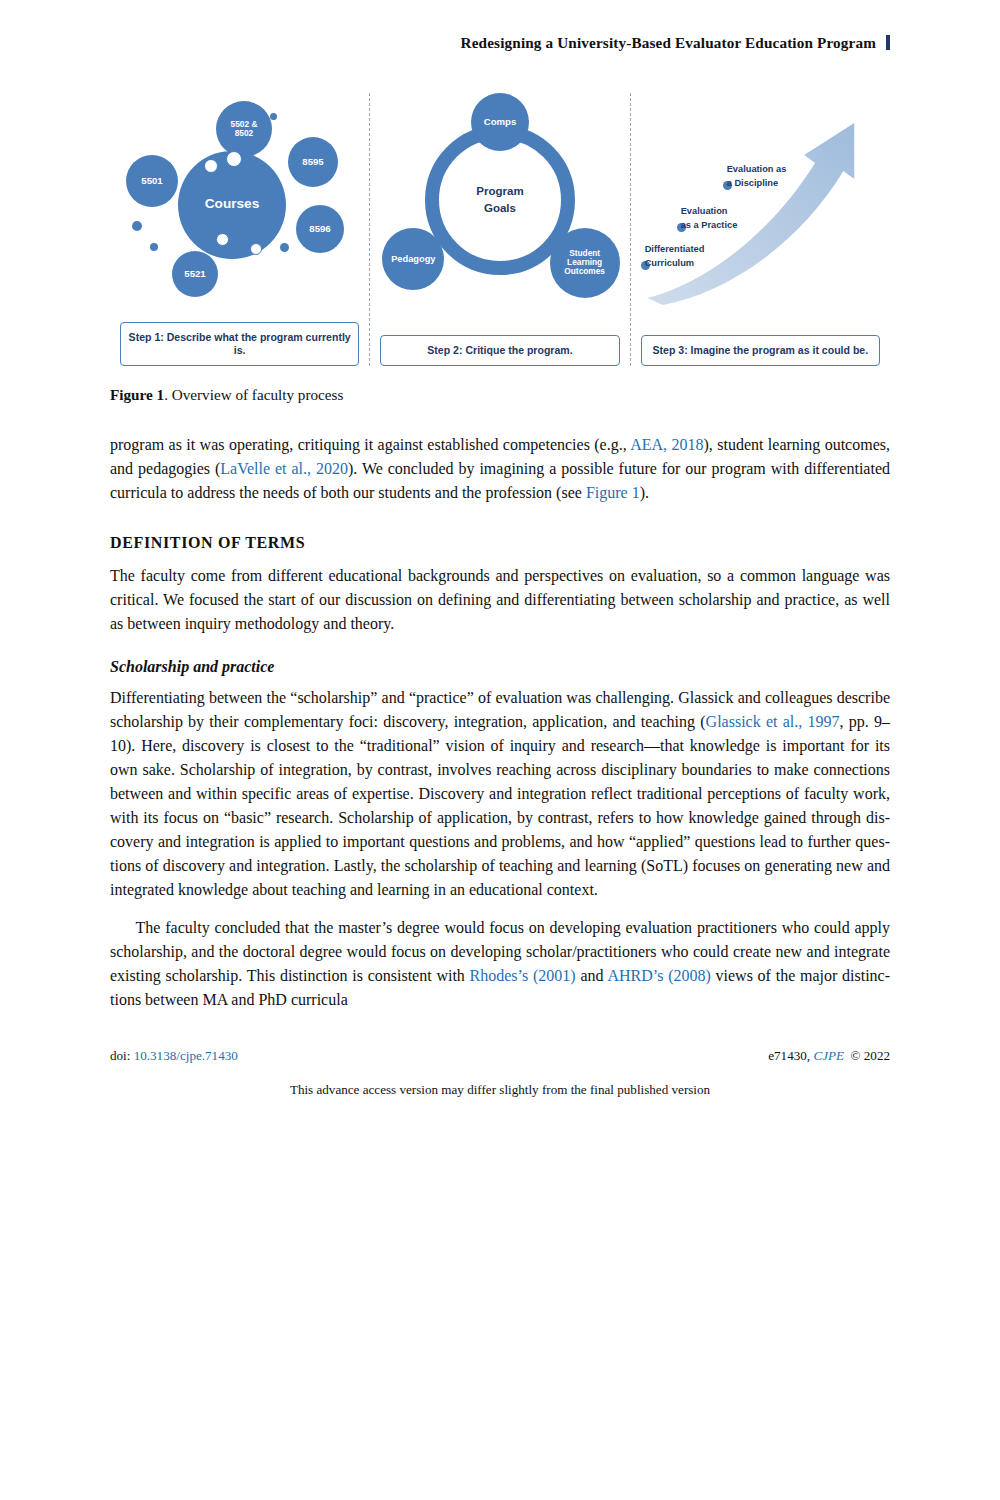Redesigning a University-Based Evaluator Education Program
Courses
5502 &
8502
5501
8595
8596
5521
Step 1: Describe what the program currently is.
Program
Goals
Comps
Pedagogy
Student
Learning
Outcomes
Step 2: Critique the program.
Differentiated
Curriculum
Evaluation
as a Practice
Evaluation as
a Discipline
Step 3: Imagine the program as it could be.
Figure 1. Overview of faculty process
program as it was operating, critiquing it against established competencies (e.g., AEA, 2018), student learning outcomes, and pedagogies (LaVelle et al., 2020). We concluded by imagining a possible future for our program with differentiated curricula to address the needs of both our students and the profession (see Figure 1).
DEFINITION OF TERMS
The faculty come from different educational backgrounds and perspectives on evaluation, so a common language was critical. We focused the start of our discussion on defining and differentiating between scholarship and practice, as well as between inquiry methodology and theory.
Scholarship and practice
Differentiating between the “scholarship” and “practice” of evaluation was challenging. Glassick and colleagues describe scholarship by their complementary foci: discovery, integration, application, and teaching (Glassick et al., 1997, pp. 9–10). Here, discovery is closest to the “traditional” vision of inquiry and research—that knowledge is important for its own sake. Scholarship of integration, by contrast, involves reaching across disciplinary boundaries to make connections between and within specific areas of expertise. Discovery and integration reflect traditional perceptions of faculty work, with its focus on “basic” research. Scholarship of application, by contrast, refers to how knowledge gained through discovery and integration is applied to important questions and problems, and how “applied” questions lead to further questions of discovery and integration. Lastly, the scholarship of teaching and learning (SoTL) focuses on generating new and integrated knowledge about teaching and learning in an educational context.
The faculty concluded that the master’s degree would focus on developing evaluation practitioners who could apply scholarship, and the doctoral degree would focus on developing scholar/practitioners who could create new and integrate existing scholarship. This distinction is consistent with Rhodes’s (2001) and AHRD’s (2008) views of the major distinctions between MA and PhD curricula
doi: 10.3138/cjpe.71430
e71430, CJPE © 2022
This advance access version may differ slightly from the final published version